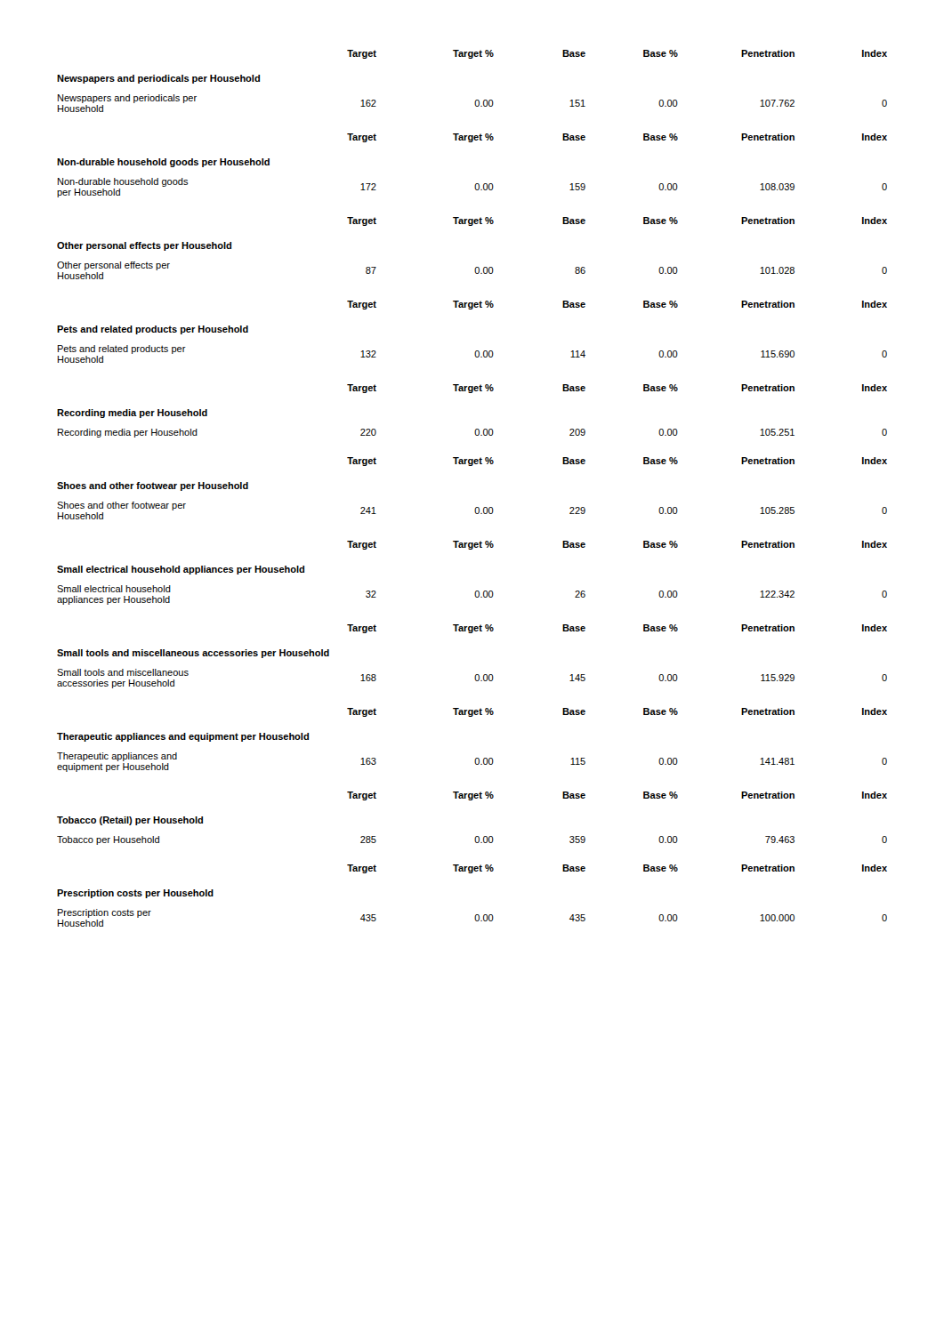| | Target | Target % | Base | Base % | Penetration | Index |
| --- | --- | --- | --- | --- | --- | --- |
| Newspapers and periodicals per Household |
| Newspapers and periodicals per Household | 162 | 0.00 | 151 | 0.00 | 107.762 | 0 |
| | Target | Target % | Base | Base % | Penetration | Index |
| Non-durable household goods per Household |
| Non-durable household goods per Household | 172 | 0.00 | 159 | 0.00 | 108.039 | 0 |
| | Target | Target % | Base | Base % | Penetration | Index |
| Other personal effects per Household |
| Other personal effects per Household | 87 | 0.00 | 86 | 0.00 | 101.028 | 0 |
| | Target | Target % | Base | Base % | Penetration | Index |
| Pets and related products per Household |
| Pets and related products per Household | 132 | 0.00 | 114 | 0.00 | 115.690 | 0 |
| | Target | Target % | Base | Base % | Penetration | Index |
| Recording media per Household |
| Recording media per Household | 220 | 0.00 | 209 | 0.00 | 105.251 | 0 |
| | Target | Target % | Base | Base % | Penetration | Index |
| Shoes and other footwear per Household |
| Shoes and other footwear per Household | 241 | 0.00 | 229 | 0.00 | 105.285 | 0 |
| | Target | Target % | Base | Base % | Penetration | Index |
| Small electrical household appliances per Household |
| Small electrical household appliances per Household | 32 | 0.00 | 26 | 0.00 | 122.342 | 0 |
| | Target | Target % | Base | Base % | Penetration | Index |
| Small tools and miscellaneous accessories per Household |
| Small tools and miscellaneous accessories per Household | 168 | 0.00 | 145 | 0.00 | 115.929 | 0 |
| | Target | Target % | Base | Base % | Penetration | Index |
| Therapeutic appliances and equipment per Household |
| Therapeutic appliances and equipment per Household | 163 | 0.00 | 115 | 0.00 | 141.481 | 0 |
| | Target | Target % | Base | Base % | Penetration | Index |
| Tobacco (Retail) per Household |
| Tobacco per Household | 285 | 0.00 | 359 | 0.00 | 79.463 | 0 |
| | Target | Target % | Base | Base % | Penetration | Index |
| Prescription costs per Household |
| Prescription costs per Household | 435 | 0.00 | 435 | 0.00 | 100.000 | 0 |